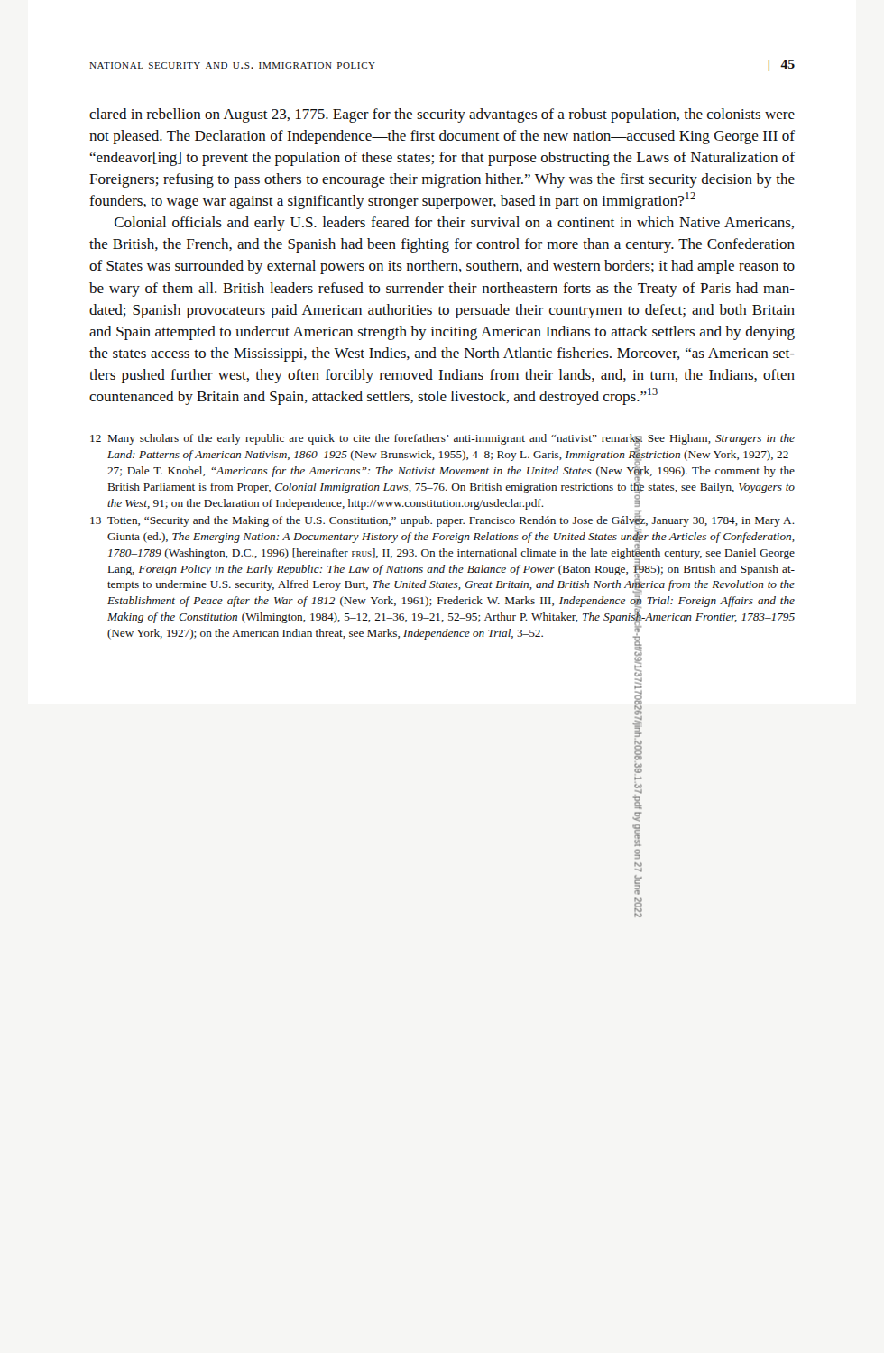Downloaded from http://direct.mit.edu/jinh/article-pdf/39/1/37/1708267/jinh.2008.39.1.37.pdf by guest on 27 June 2022
national security and u.s. immigration policy |45
clared in rebellion on August 23, 1775. Eager for the security advantages of a robust population, the colonists were not pleased. The Declaration of Independence—the first document of the new nation—accused King George III of “endeavor[ing] to prevent the population of these states; for that purpose obstructing the Laws of Naturalization of Foreigners; refusing to pass others to encourage their migration hither.” Why was the first security decision by the founders, to wage war against a significantly stronger superpower, based in part on immigration?12
Colonial officials and early U.S. leaders feared for their survival on a continent in which Native Americans, the British, the French, and the Spanish had been fighting for control for more than a century. The Confederation of States was surrounded by external powers on its northern, southern, and western borders; it had ample reason to be wary of them all. British leaders refused to surrender their northeastern forts as the Treaty of Paris had mandated; Spanish provocateurs paid American authorities to persuade their countrymen to defect; and both Britain and Spain attempted to undercut American strength by inciting American Indians to attack settlers and by denying the states access to the Mississippi, the West Indies, and the North Atlantic fisheries. Moreover, “as American settlers pushed further west, they often forcibly removed Indians from their lands, and, in turn, the Indians, often countenanced by Britain and Spain, attacked settlers, stole livestock, and destroyed crops.”13
12 Many scholars of the early republic are quick to cite the forefathers’ anti-immigrant and “nativist” remarks. See Higham, Strangers in the Land: Patterns of American Nativism, 1860–1925 (New Brunswick, 1955), 4–8; Roy L. Garis, Immigration Restriction (New York, 1927), 22–27; Dale T. Knobel, “Americans for the Americans”: The Nativist Movement in the United States (New York, 1996). The comment by the British Parliament is from Proper, Colonial Immigration Laws, 75–76. On British emigration restrictions to the states, see Bailyn, Voyagers to the West, 91; on the Declaration of Independence, http://www.constitution.org/usdeclar.pdf.
13 Totten, “Security and the Making of the U.S. Constitution,” unpub. paper. Francisco Rendón to Jose de Gálvez, January 30, 1784, in Mary A. Giunta (ed.), The Emerging Nation: A Documentary History of the Foreign Relations of the United States under the Articles of Confederation, 1780–1789 (Washington, D.C., 1996) [hereinafter frus], II, 293. On the international climate in the late eighteenth century, see Daniel George Lang, Foreign Policy in the Early Republic: The Law of Nations and the Balance of Power (Baton Rouge, 1985); on British and Spanish attempts to undermine U.S. security, Alfred Leroy Burt, The United States, Great Britain, and British North America from the Revolution to the Establishment of Peace after the War of 1812 (New York, 1961); Frederick W. Marks III, Independence on Trial: Foreign Affairs and the Making of the Constitution (Wilmington, 1984), 5–12, 21–36, 19–21, 52–95; Arthur P. Whitaker, The Spanish-American Frontier, 1783–1795 (New York, 1927); on the American Indian threat, see Marks, Independence on Trial, 3–52.